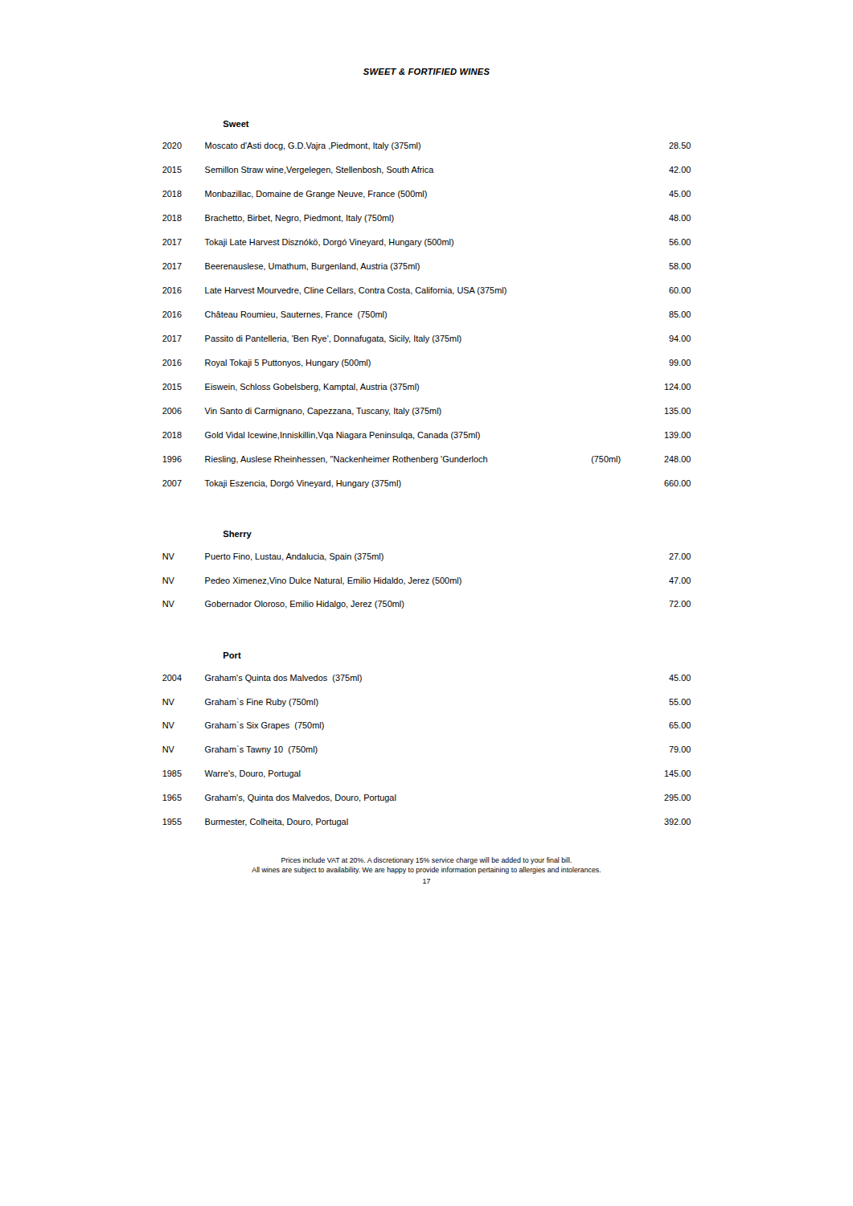SWEET & FORTIFIED WINES
Sweet
| 2020 | Moscato d'Asti docg, G.D.Vajra ,Piedmont, Italy (375ml) | 28.50 |
| 2015 | Semillon Straw wine,Vergelegen, Stellenbosh, South Africa | 42.00 |
| 2018 | Monbazillac, Domaine de Grange Neuve, France (500ml) | 45.00 |
| 2018 | Brachetto, Birbet, Negro, Piedmont, Italy (750ml) | 48.00 |
| 2017 | Tokaji Late Harvest Disznókö, Dorgó Vineyard, Hungary (500ml) | 56.00 |
| 2017 | Beerenauslese, Umathum, Burgenland, Austria (375ml) | 58.00 |
| 2016 | Late Harvest Mourvedre, Cline Cellars, Contra Costa, California, USA (375ml) | 60.00 |
| 2016 | Château Roumieu, Sauternes, France (750ml) | 85.00 |
| 2017 | Passito di Pantelleria, 'Ben Rye', Donnafugata, Sicily, Italy (375ml) | 94.00 |
| 2016 | Royal Tokaji 5 Puttonyos, Hungary (500ml) | 99.00 |
| 2015 | Eiswein, Schloss Gobelsberg, Kamptal, Austria (375ml) | 124.00 |
| 2006 | Vin Santo di Carmignano, Capezzana, Tuscany, Italy (375ml) | 135.00 |
| 2018 | Gold Vidal Icewine,Inniskillin,Vqa Niagara Peninsulqa, Canada (375ml) | 139.00 |
| 1996 | Riesling, Auslese Rheinhessen, "Nackenheimer Rothenberg 'Gunderloch (750ml) | 248.00 |
| 2007 | Tokaji Eszencia, Dorgó Vineyard, Hungary (375ml) | 660.00 |
Sherry
| NV | Puerto Fino, Lustau, Andalucia, Spain (375ml) | 27.00 |
| NV | Pedeo Ximenez,Vino Dulce Natural, Emilio Hidaldo, Jerez (500ml) | 47.00 |
| NV | Gobernador Oloroso, Emilio Hidalgo, Jerez (750ml) | 72.00 |
Port
| 2004 | Graham's Quinta dos Malvedos (375ml) | 45.00 |
| NV | Graham`s Fine Ruby (750ml) | 55.00 |
| NV | Graham`s Six Grapes (750ml) | 65.00 |
| NV | Graham`s Tawny 10 (750ml) | 79.00 |
| 1985 | Warre's, Douro, Portugal | 145.00 |
| 1965 | Graham's, Quinta dos Malvedos, Douro, Portugal | 295.00 |
| 1955 | Burmester, Colheita, Douro, Portugal | 392.00 |
Prices include VAT at 20%. A discretionary 15% service charge will be added to your final bill.
All wines are subject to availability. We are happy to provide information pertaining to allergies and intolerances.
17